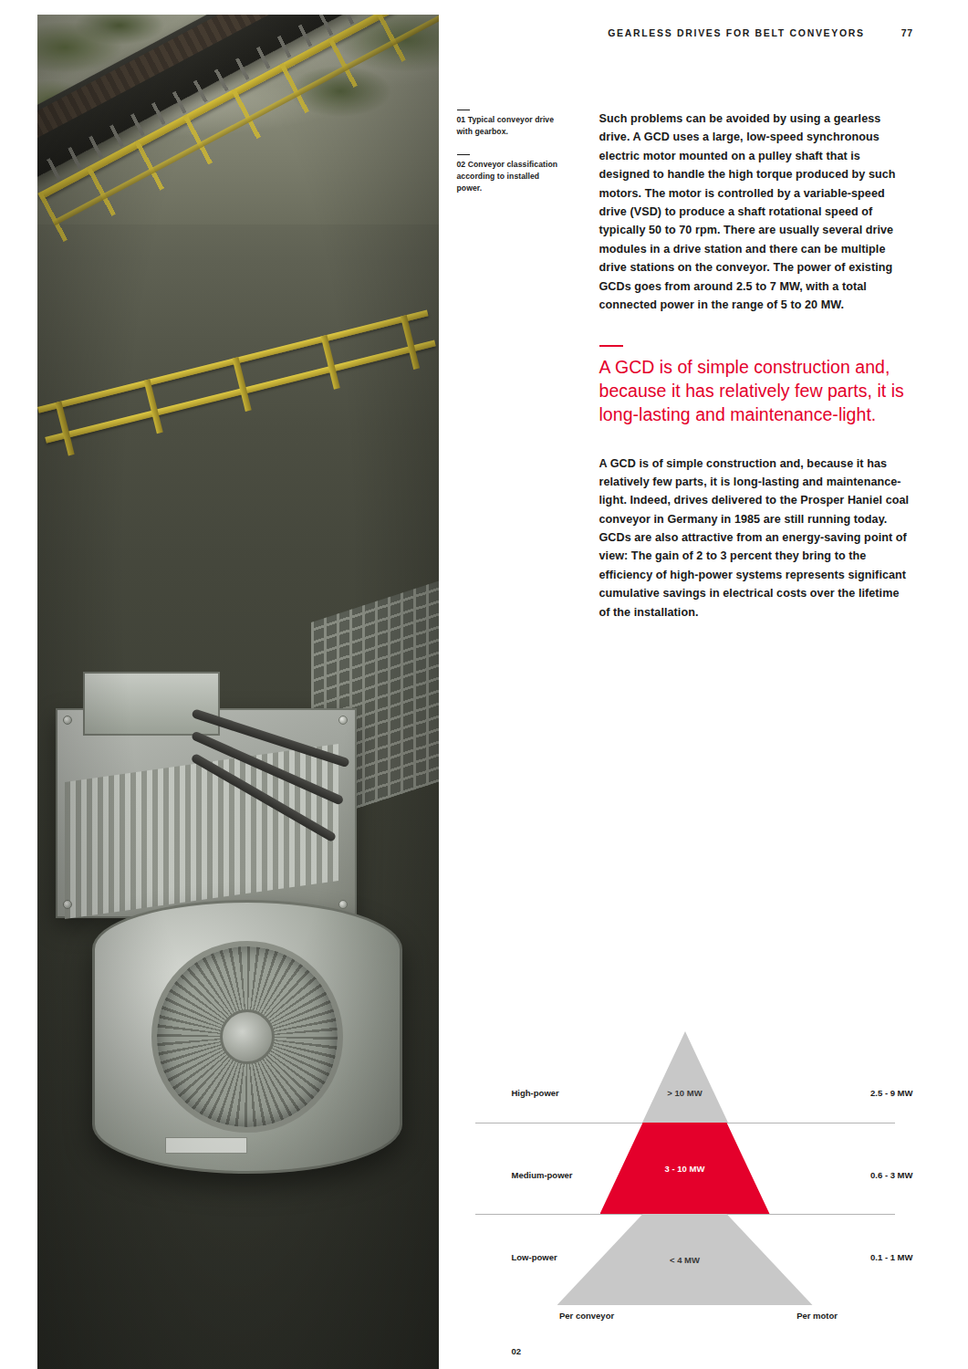Gearless drives for belt conveyors 77
01 Typical conveyor drive with gearbox.
02 Conveyor classification according to installed power.
Such problems can be avoided by using a gearless drive. A GCD uses a large, low-speed synchronous electric motor mounted on a pulley shaft that is designed to handle the high torque produced by such motors. The motor is controlled by a variable-speed drive (VSD) to produce a shaft rotational speed of typically 50 to 70 rpm. There are usually several drive modules in a drive station and there can be multiple drive stations on the conveyor. The power of existing GCDs goes from around 2.5 to 7 MW, with a total connected power in the range of 5 to 20 MW.
A GCD is of simple construction and, because it has relatively few parts, it is long-lasting and maintenance-light.
A GCD is of simple construction and, because it has relatively few parts, it is long-lasting and maintenance-light. Indeed, drives delivered to the Prosper Haniel coal conveyor in Germany in 1985 are still running today. GCDs are also attractive from an energy-saving point of view: The gain of 2 to 3 percent they bring to the efficiency of high-power systems represents significant cumulative savings in electrical costs over the lifetime of the installation.
High-power Medium-power Low-power
> 10 MW
3 - 10 MW
< 4 MW
2.5 - 9 MW 0.6 - 3 MW 0.1 - 1 MW
Per conveyor Per motor
02